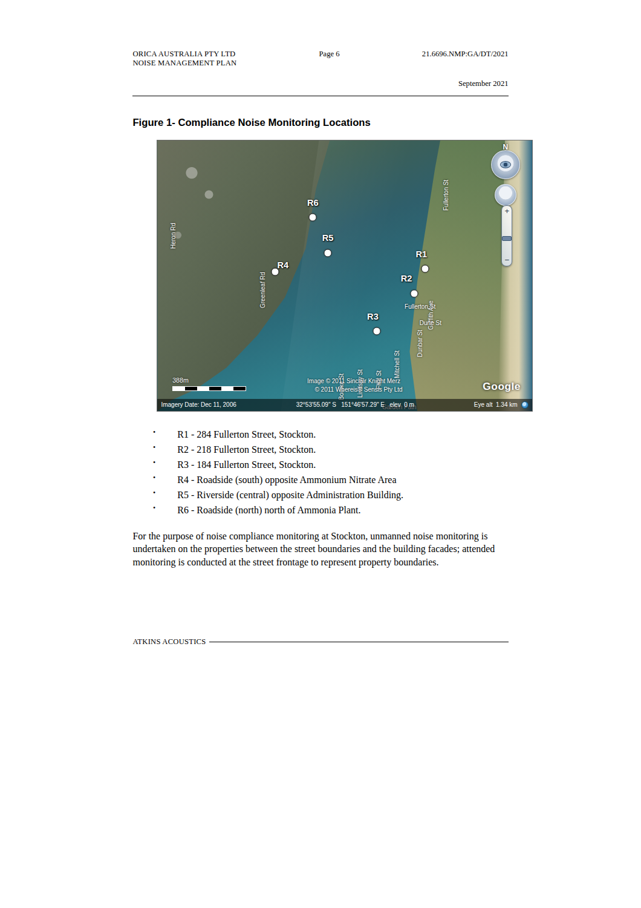ORICA AUSTRALIA PTY LTD
NOISE MANAGEMENT PLAN
Page 6
21.6696.NMP:GA/DT/2021
September 2021
Figure 1- Compliance Noise Monitoring Locations
Heron Rd
Greenleaf Rd
Fullerton St
Griffith Ave
Dunbar St
Mitchell St
Flint St
Lindsay St
Bourke St
Fullerton St
Dune St
Garden Path
R6
R5
R4
R1
R2
R3
+ −
388m
Image © 2011 Sinclair Knight Merz
© 2011 Whereis® Sensis Pty Ltd
Google
Imagery Date: Dec 11, 2006
32°53'55.09" S 151°46'57.29" E elev 0 m
Eye alt 1.34 km
R1 - 284 Fullerton Street, Stockton.
R2 - 218 Fullerton Street, Stockton.
R3 - 184 Fullerton Street, Stockton.
R4 - Roadside (south) opposite Ammonium Nitrate Area
R5 - Riverside (central) opposite Administration Building.
R6 - Roadside (north) north of Ammonia Plant.
For the purpose of noise compliance monitoring at Stockton, unmanned noise monitoring is undertaken on the properties between the street boundaries and the building facades; attended monitoring is conducted at the street frontage to represent property boundaries.
ATKINS ACOUSTICS